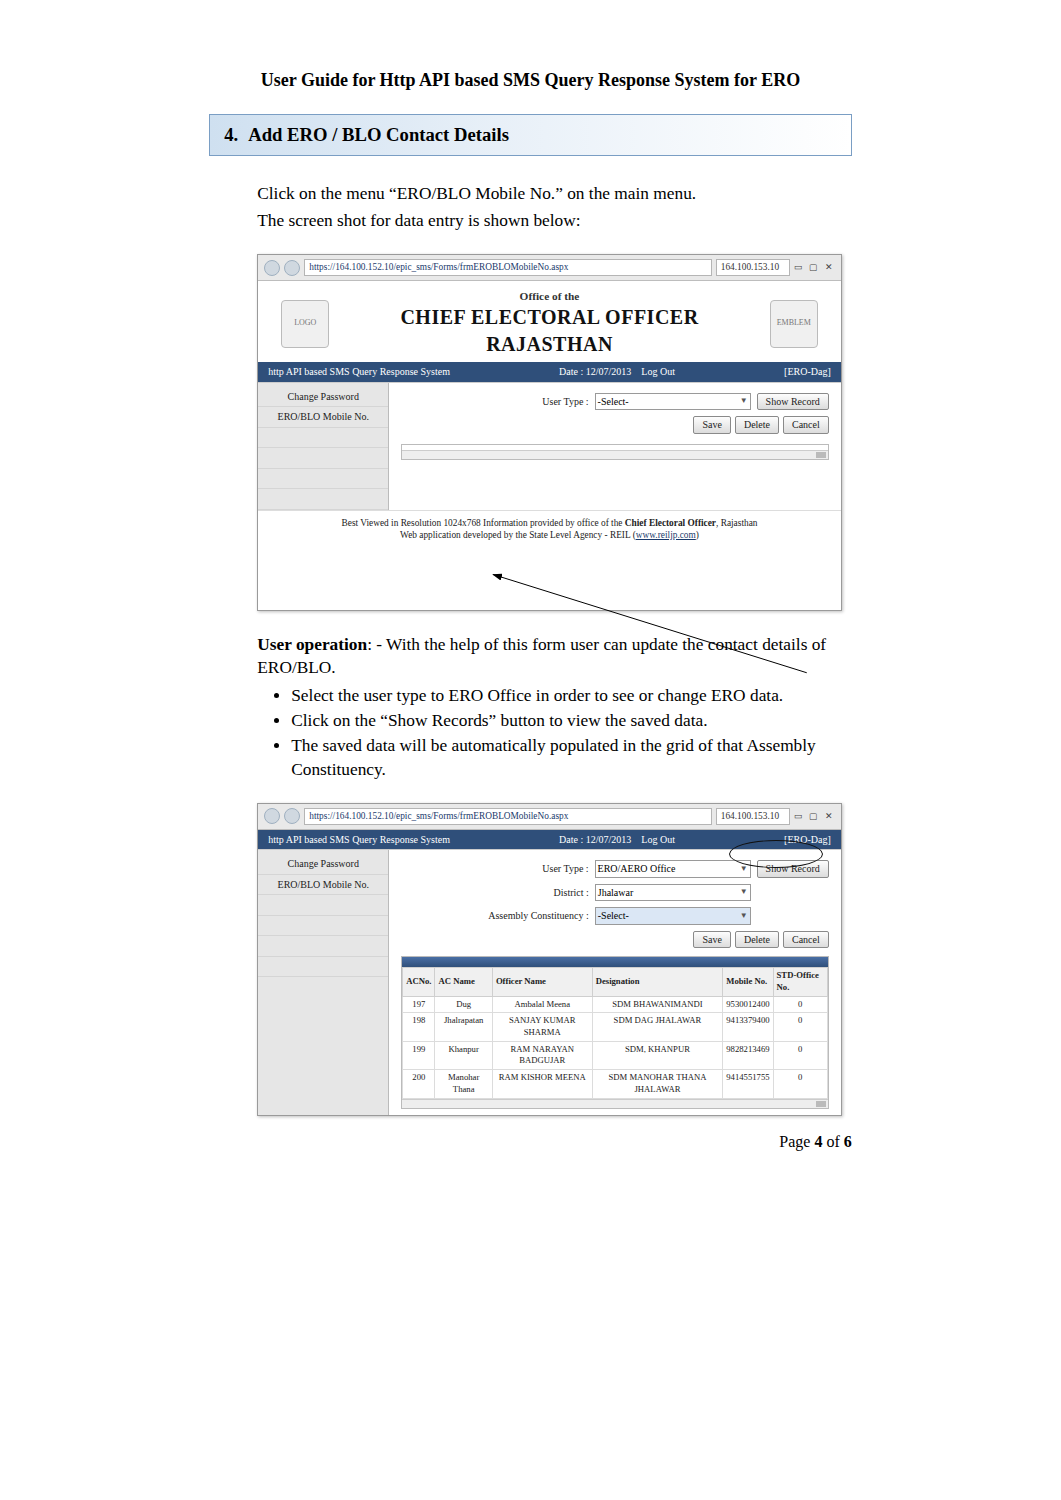User Guide for Http API based SMS Query Response System for ERO
4. Add ERO / BLO Contact Details
Click on the menu “ERO/BLO Mobile No.” on the main menu.
The screen shot for data entry is shown below:
https://164.100.152.10/epic_sms/Forms/frmEROBLOMobileNo.aspx 164.100.153.10 ▭ ▢ ✕
LOGO
Office of the
CHIEF ELECTORAL OFFICER RAJASTHAN
EMBLEM
http API based SMS Query Response System Date : 12/07/2013 Log Out [ERO-Dag]
Change Password
ERO/BLO Mobile No.
User Type : -Select-▼ Show Record
Save Delete Cancel
Best Viewed in Resolution 1024x768 Information provided by office of the Chief Electoral Officer, Rajasthan
Web application developed by the State Level Agency - REIL (www.reiljp.com)
User operation: - With the help of this form user can update the contact details of ERO/BLO.
Select the user type to ERO Office in order to see or change ERO data.
Click on the “Show Records” button to view the saved data.
The saved data will be automatically populated in the grid of that Assembly Constituency.
https://164.100.152.10/epic_sms/Forms/frmEROBLOMobileNo.aspx 164.100.153.10 ▭ ▢ ✕
http API based SMS Query Response System Date : 12/07/2013 Log Out [ERO-Dag]
Change Password
ERO/BLO Mobile No.
User Type : ERO/AERO Office▼ Show Record
District : Jhalawar▼
Assembly Constituency : -Select-▼
Save Delete Cancel
| ACNo. | AC Name | Officer Name | Designation | Mobile No. | STD-Office No. |
| --- | --- | --- | --- | --- | --- |
| 197 | Dug | Ambalal Meena | SDM BHAWANIMANDI | 9530012400 | 0 |
| 198 | Jhalrapatan | SANJAY KUMAR SHARMA | SDM DAG JHALAWAR | 9413379400 | 0 |
| 199 | Khanpur | RAM NARAYAN BADGUJAR | SDM, KHANPUR | 9828213469 | 0 |
| 200 | Manohar Thana | RAM KISHOR MEENA | SDM MANOHAR THANA JHALAWAR | 9414551755 | 0 |
Page 4 of 6